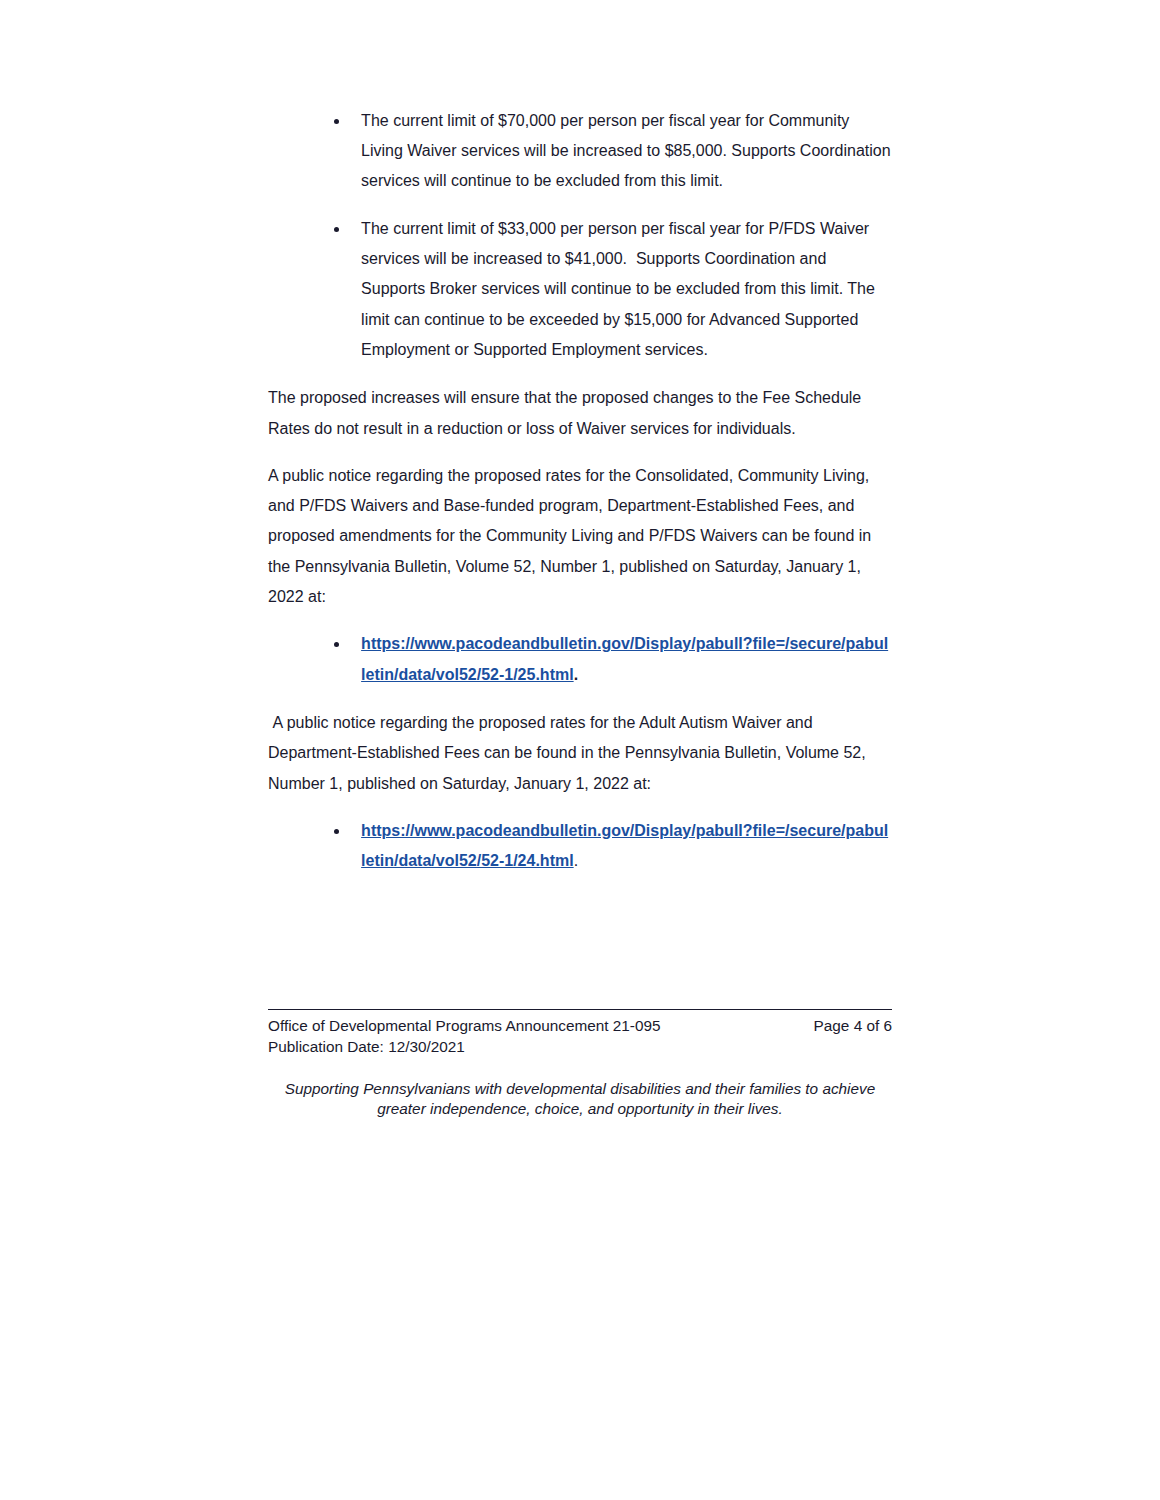The current limit of $70,000 per person per fiscal year for Community Living Waiver services will be increased to $85,000. Supports Coordination services will continue to be excluded from this limit.
The current limit of $33,000 per person per fiscal year for P/FDS Waiver services will be increased to $41,000. Supports Coordination and Supports Broker services will continue to be excluded from this limit. The limit can continue to be exceeded by $15,000 for Advanced Supported Employment or Supported Employment services.
The proposed increases will ensure that the proposed changes to the Fee Schedule Rates do not result in a reduction or loss of Waiver services for individuals.
A public notice regarding the proposed rates for the Consolidated, Community Living, and P/FDS Waivers and Base-funded program, Department-Established Fees, and proposed amendments for the Community Living and P/FDS Waivers can be found in the Pennsylvania Bulletin, Volume 52, Number 1, published on Saturday, January 1, 2022 at:
https://www.pacodeandbulletin.gov/Display/pabull?file=/secure/pabulletin/data/vol52/52-1/25.html.
A public notice regarding the proposed rates for the Adult Autism Waiver and Department-Established Fees can be found in the Pennsylvania Bulletin, Volume 52, Number 1, published on Saturday, January 1, 2022 at:
https://www.pacodeandbulletin.gov/Display/pabull?file=/secure/pabulletin/data/vol52/52-1/24.html.
Office of Developmental Programs Announcement 21-095
Publication Date: 12/30/2021
Page 4 of 6
Supporting Pennsylvanians with developmental disabilities and their families to achieve greater independence, choice, and opportunity in their lives.